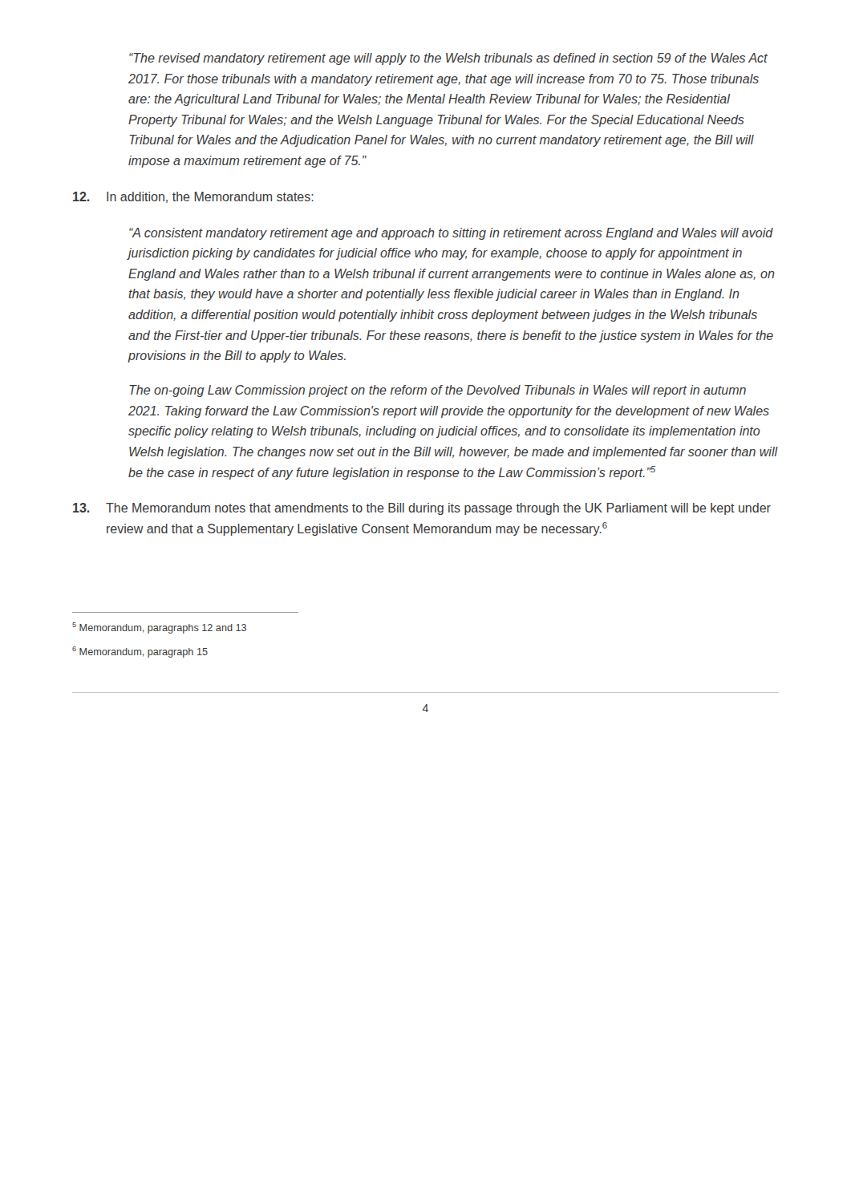“The revised mandatory retirement age will apply to the Welsh tribunals as defined in section 59 of the Wales Act 2017. For those tribunals with a mandatory retirement age, that age will increase from 70 to 75. Those tribunals are: the Agricultural Land Tribunal for Wales; the Mental Health Review Tribunal for Wales; the Residential Property Tribunal for Wales; and the Welsh Language Tribunal for Wales. For the Special Educational Needs Tribunal for Wales and the Adjudication Panel for Wales, with no current mandatory retirement age, the Bill will impose a maximum retirement age of 75.”
12.
In addition, the Memorandum states:
“A consistent mandatory retirement age and approach to sitting in retirement across England and Wales will avoid jurisdiction picking by candidates for judicial office who may, for example, choose to apply for appointment in England and Wales rather than to a Welsh tribunal if current arrangements were to continue in Wales alone as, on that basis, they would have a shorter and potentially less flexible judicial career in Wales than in England. In addition, a differential position would potentially inhibit cross deployment between judges in the Welsh tribunals and the First-tier and Upper-tier tribunals. For these reasons, there is benefit to the justice system in Wales for the provisions in the Bill to apply to Wales.
The on-going Law Commission project on the reform of the Devolved Tribunals in Wales will report in autumn 2021. Taking forward the Law Commission's report will provide the opportunity for the development of new Wales specific policy relating to Welsh tribunals, including on judicial offices, and to consolidate its implementation into Welsh legislation. The changes now set out in the Bill will, however, be made and implemented far sooner than will be the case in respect of any future legislation in response to the Law Commission’s report.”5
13.
The Memorandum notes that amendments to the Bill during its passage through the UK Parliament will be kept under review and that a Supplementary Legislative Consent Memorandum may be necessary.6
5 Memorandum, paragraphs 12 and 13
6 Memorandum, paragraph 15
4